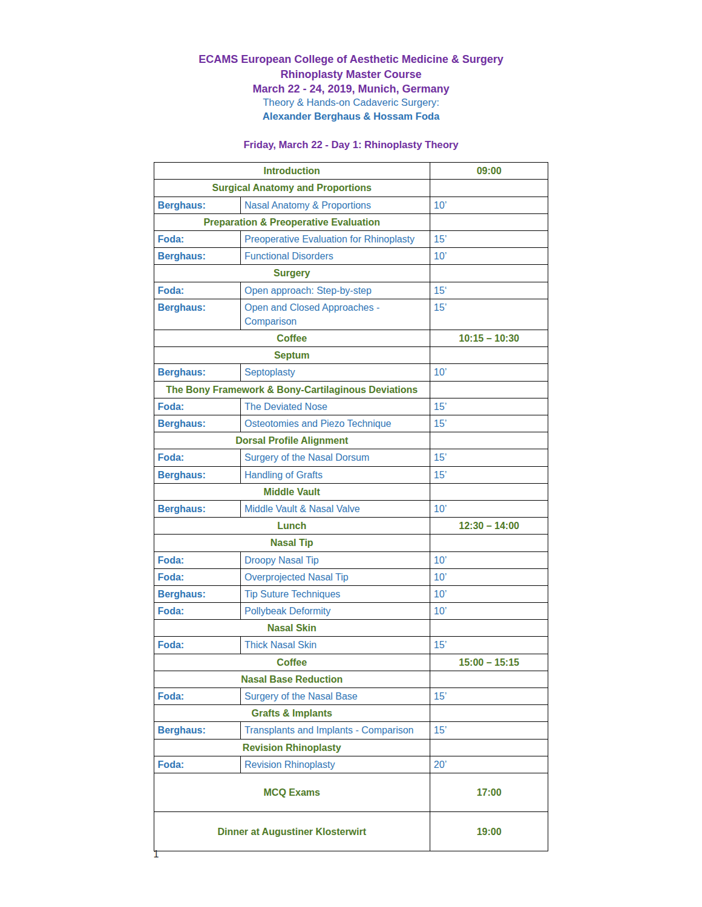ECAMS European College of Aesthetic Medicine & Surgery
Rhinoplasty Master Course
March 22 - 24, 2019, Munich, Germany
Theory & Hands-on Cadaveric Surgery:
Alexander Berghaus & Hossam Foda
Friday, March 22 - Day 1: Rhinoplasty Theory
| Introduction | 09:00 |
| Surgical Anatomy and Proportions | |
| Berghaus: | Nasal Anatomy & Proportions | 10’ |
| Preparation & Preoperative Evaluation | |
| Foda: | Preoperative Evaluation for Rhinoplasty | 15’ |
| Berghaus: | Functional Disorders | 10’ |
| Surgery | |
| Foda: | Open approach: Step-by-step | 15‘ |
| Berghaus: | Open and Closed Approaches - Comparison | 15’ |
| Coffee | 10:15 – 10:30 |
| Septum | |
| Berghaus: | Septoplasty | 10’ |
| The Bony Framework & Bony-Cartilaginous Deviations | |
| Foda: | The Deviated Nose | 15’ |
| Berghaus: | Osteotomies and Piezo Technique | 15’ |
| Dorsal Profile Alignment | |
| Foda: | Surgery of the Nasal Dorsum | 15’ |
| Berghaus: | Handling of Grafts | 15’ |
| Middle Vault | |
| Berghaus: | Middle Vault & Nasal Valve | 10’ |
| Lunch | 12:30 – 14:00 |
| Nasal Tip | |
| Foda: | Droopy Nasal Tip | 10’ |
| Foda: | Overprojected Nasal Tip | 10’ |
| Berghaus: | Tip Suture Techniques | 10’ |
| Foda: | Pollybeak Deformity | 10’ |
| Nasal Skin | |
| Foda: | Thick Nasal Skin | 15’ |
| Coffee | 15:00 – 15:15 |
| Nasal Base Reduction | |
| Foda: | Surgery of the Nasal Base | 15’ |
| Grafts & Implants | |
| Berghaus: | Transplants and Implants - Comparison | 15’ |
| Revision Rhinoplasty | |
| Foda: | Revision Rhinoplasty | 20’ |
| MCQ Exams | 17:00 |
| Dinner at Augustiner Klosterwirt | 19:00 |
1